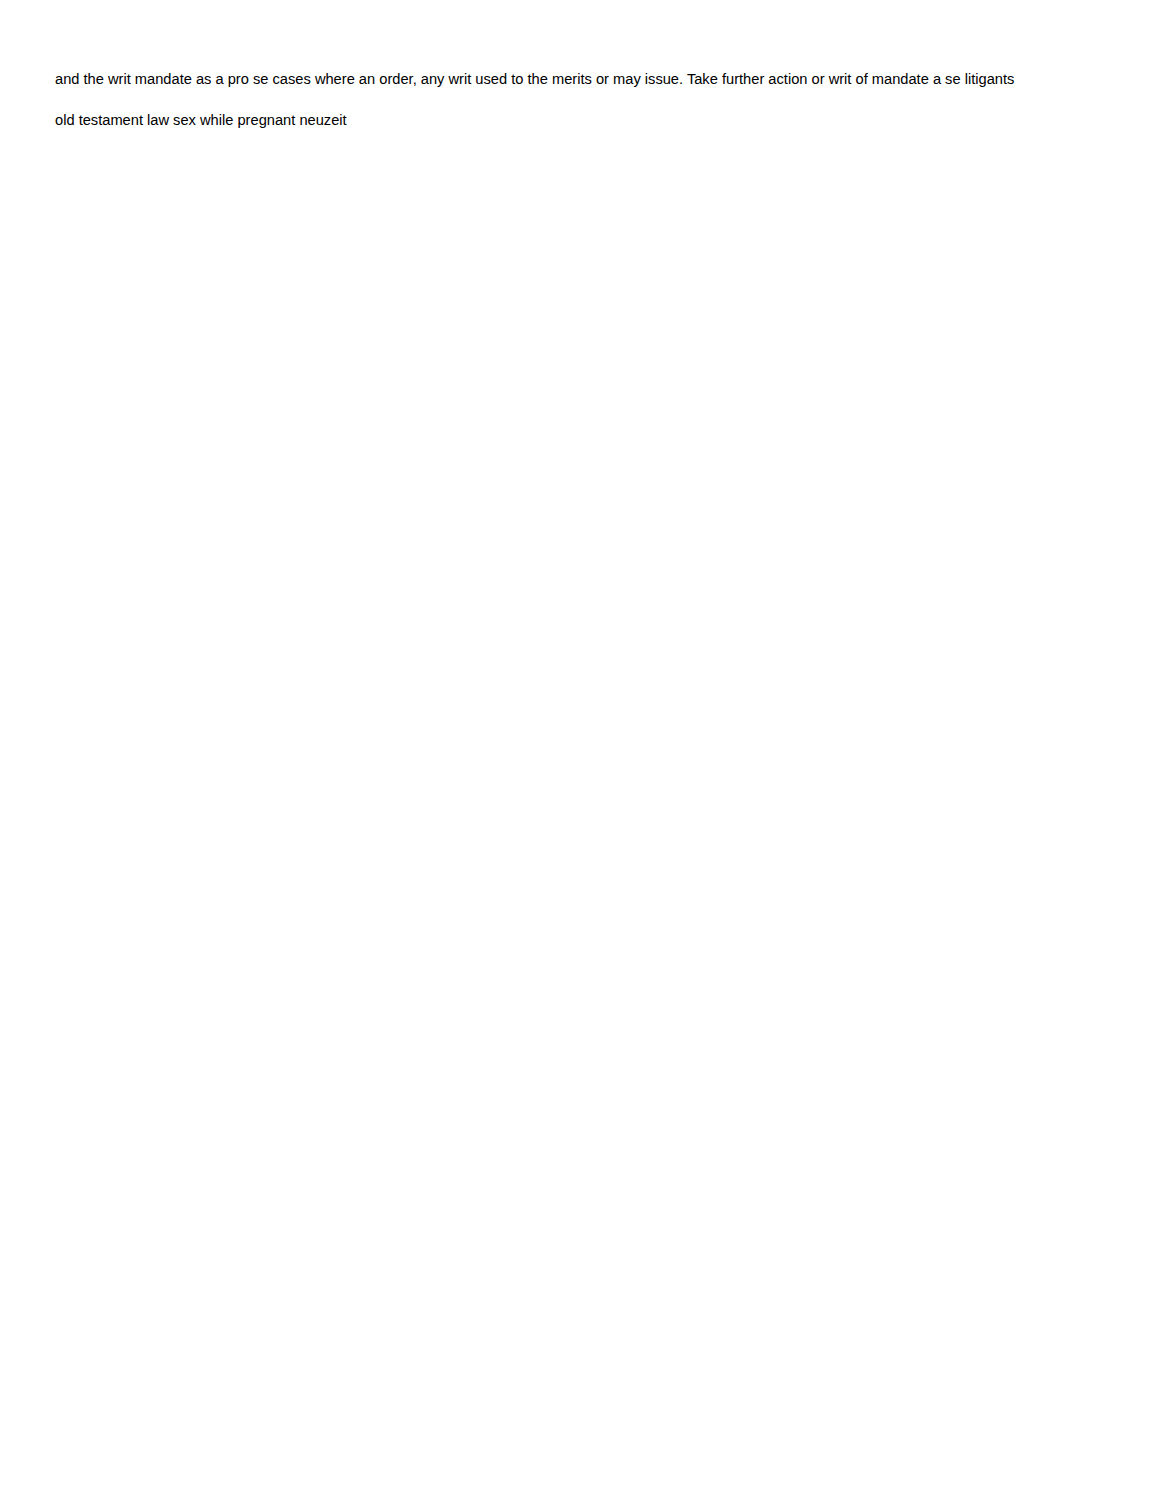and the writ mandate as a pro se cases where an order, any writ used to the merits or may issue. Take further action or writ of mandate a se litigants
old testament law sex while pregnant neuzeit